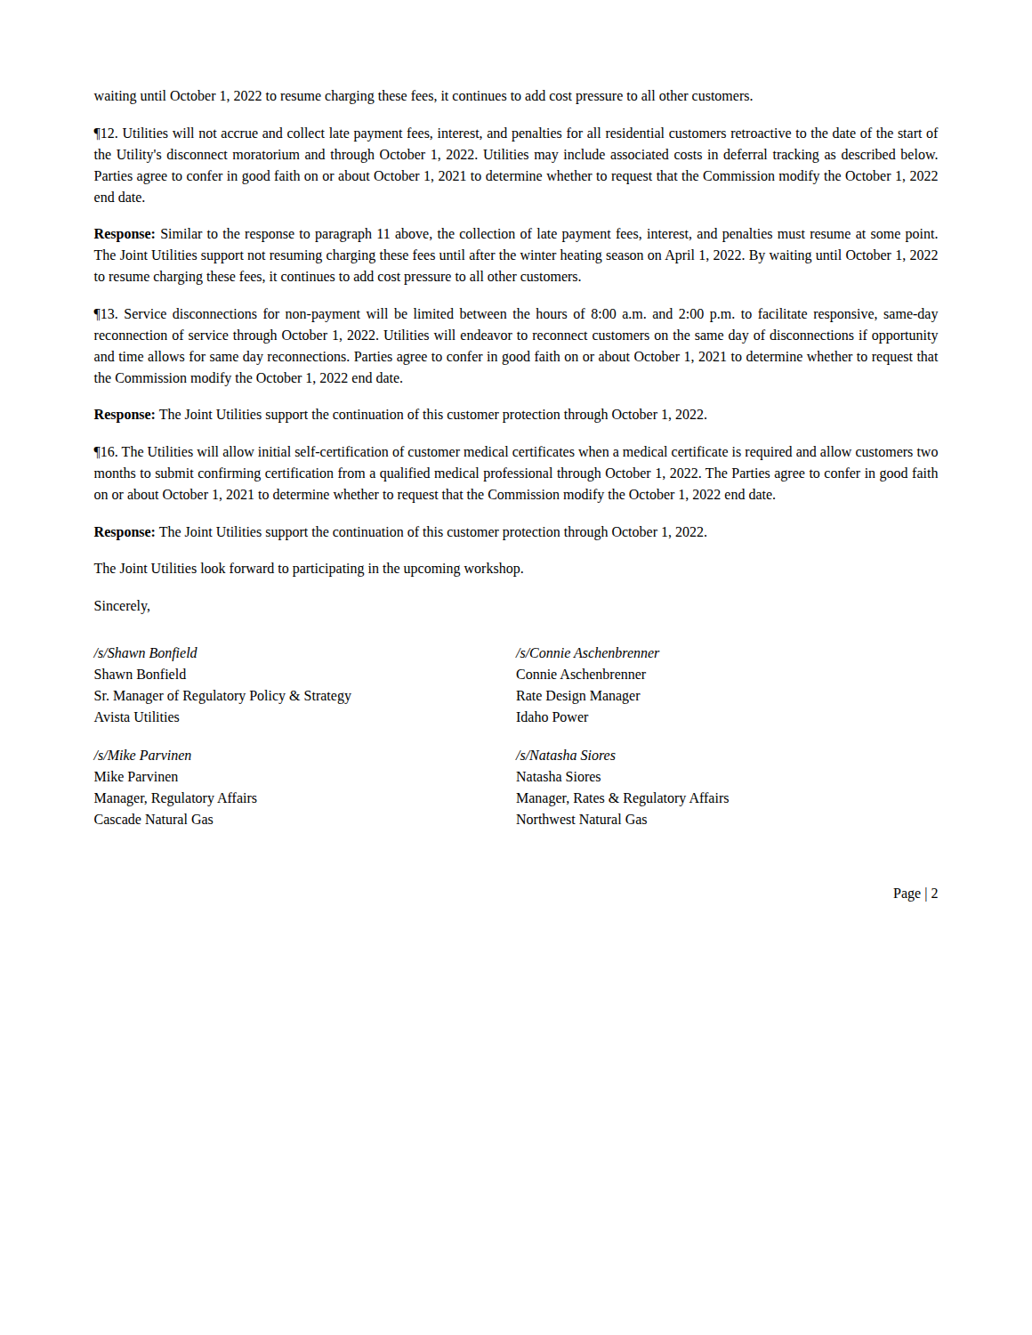waiting until October 1, 2022 to resume charging these fees, it continues to add cost pressure to all other customers.
¶12. Utilities will not accrue and collect late payment fees, interest, and penalties for all residential customers retroactive to the date of the start of the Utility's disconnect moratorium and through October 1, 2022. Utilities may include associated costs in deferral tracking as described below. Parties agree to confer in good faith on or about October 1, 2021 to determine whether to request that the Commission modify the October 1, 2022 end date.
Response: Similar to the response to paragraph 11 above, the collection of late payment fees, interest, and penalties must resume at some point. The Joint Utilities support not resuming charging these fees until after the winter heating season on April 1, 2022. By waiting until October 1, 2022 to resume charging these fees, it continues to add cost pressure to all other customers.
¶13. Service disconnections for non-payment will be limited between the hours of 8:00 a.m. and 2:00 p.m. to facilitate responsive, same-day reconnection of service through October 1, 2022. Utilities will endeavor to reconnect customers on the same day of disconnections if opportunity and time allows for same day reconnections. Parties agree to confer in good faith on or about October 1, 2021 to determine whether to request that the Commission modify the October 1, 2022 end date.
Response: The Joint Utilities support the continuation of this customer protection through October 1, 2022.
¶16. The Utilities will allow initial self-certification of customer medical certificates when a medical certificate is required and allow customers two months to submit confirming certification from a qualified medical professional through October 1, 2022. The Parties agree to confer in good faith on or about October 1, 2021 to determine whether to request that the Commission modify the October 1, 2022 end date.
Response: The Joint Utilities support the continuation of this customer protection through October 1, 2022.
The Joint Utilities look forward to participating in the upcoming workshop.
Sincerely,
| /s/Shawn Bonfield Shawn Bonfield Sr. Manager of Regulatory Policy & Strategy Avista Utilities | /s/Connie Aschenbrenner Connie Aschenbrenner Rate Design Manager Idaho Power |
| /s/Mike Parvinen Mike Parvinen Manager, Regulatory Affairs Cascade Natural Gas | /s/Natasha Siores Natasha Siores Manager, Rates & Regulatory Affairs Northwest Natural Gas |
Page | 2